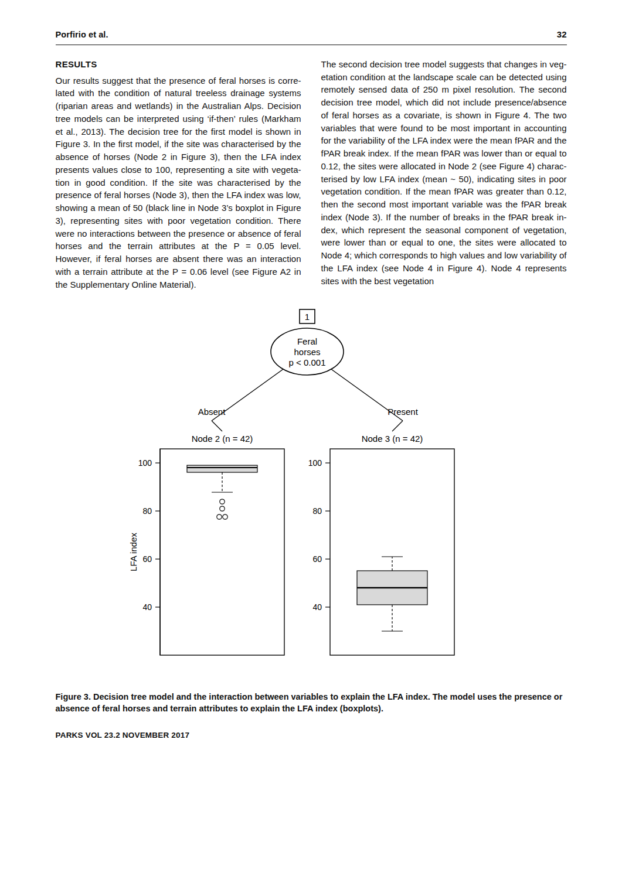Porfirio et al.
32
Results
Our results suggest that the presence of feral horses is correlated with the condition of natural treeless drainage systems (riparian areas and wetlands) in the Australian Alps. Decision tree models can be interpreted using ‘if-then’ rules (Markham et al., 2013). The decision tree for the first model is shown in Figure 3. In the first model, if the site was characterised by the absence of horses (Node 2 in Figure 3), then the LFA index presents values close to 100, representing a site with vegetation in good condition. If the site was characterised by the presence of feral horses (Node 3), then the LFA index was low, showing a mean of 50 (black line in Node 3’s boxplot in Figure 3), representing sites with poor vegetation condition. There were no interactions between the presence or absence of feral horses and the terrain attributes at the P = 0.05 level. However, if feral horses are absent there was an interaction with a terrain attribute at the P = 0.06 level (see Figure A2 in the Supplementary Online Material).
The second decision tree model suggests that changes in vegetation condition at the landscape scale can be detected using remotely sensed data of 250 m pixel resolution. The second decision tree model, which did not include presence/absence of feral horses as a covariate, is shown in Figure 4. The two variables that were found to be most important in accounting for the variability of the LFA index were the mean fPAR and the fPAR break index. If the mean fPAR was lower than or equal to 0.12, the sites were allocated in Node 2 (see Figure 4) characterised by low LFA index (mean ~ 50), indicating sites in poor vegetation condition. If the mean fPAR was greater than 0.12, then the second most important variable was the fPAR break index (Node 3). If the number of breaks in the fPAR break index, which represent the seasonal component of vegetation, were lower than or equal to one, the sites were allocated to Node 4; which corresponds to high values and low variability of the LFA index (see Node 4 in Figure 4). Node 4 represents sites with the best vegetation
1 Feral horses p < 0.001 Absent Present Node 2 (n = 42) Node 3 (n = 42) 100 80 60 40 LFA index 100 80 60 40
Figure 3. Decision tree model and the interaction between variables to explain the LFA index. The model uses the presence or absence of feral horses and terrain attributes to explain the LFA index (boxplots).
PARKS VOL 23.2 NOVEMBER 2017